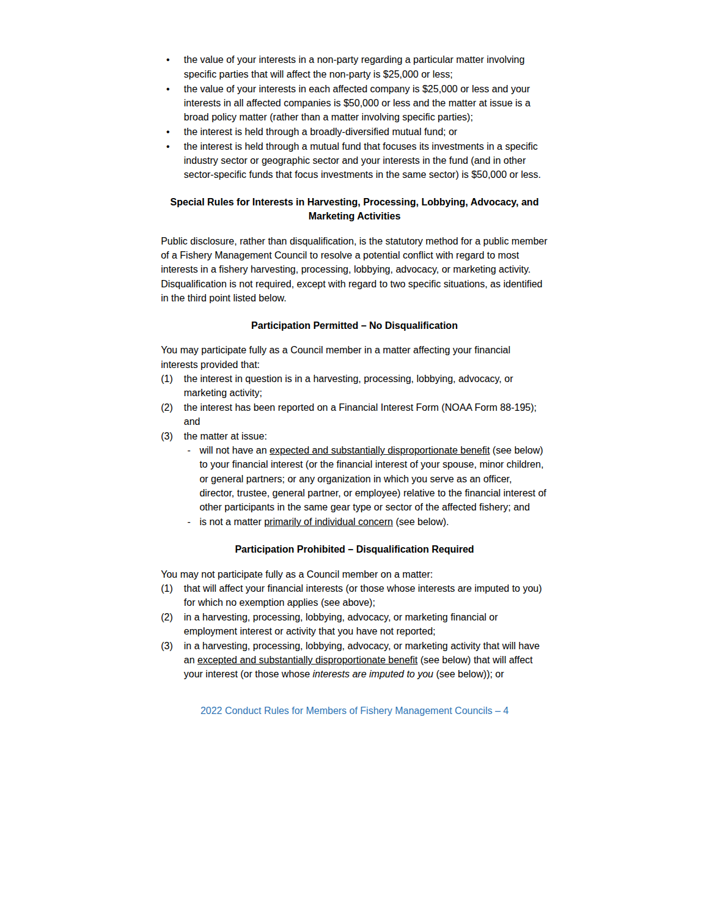the value of your interests in a non-party regarding a particular matter involving specific parties that will affect the non-party is $25,000 or less;
the value of your interests in each affected company is $25,000 or less and your interests in all affected companies is $50,000 or less and the matter at issue is a broad policy matter (rather than a matter involving specific parties);
the interest is held through a broadly-diversified mutual fund; or
the interest is held through a mutual fund that focuses its investments in a specific industry sector or geographic sector and your interests in the fund (and in other sector-specific funds that focus investments in the same sector) is $50,000 or less.
Special Rules for Interests in Harvesting, Processing, Lobbying, Advocacy, and Marketing Activities
Public disclosure, rather than disqualification, is the statutory method for a public member of a Fishery Management Council to resolve a potential conflict with regard to most interests in a fishery harvesting, processing, lobbying, advocacy, or marketing activity. Disqualification is not required, except with regard to two specific situations, as identified in the third point listed below.
Participation Permitted – No Disqualification
You may participate fully as a Council member in a matter affecting your financial interests provided that:
(1) the interest in question is in a harvesting, processing, lobbying, advocacy, or marketing activity;
(2) the interest has been reported on a Financial Interest Form (NOAA Form 88-195); and
(3) the matter at issue:
will not have an expected and substantially disproportionate benefit (see below) to your financial interest (or the financial interest of your spouse, minor children, or general partners; or any organization in which you serve as an officer, director, trustee, general partner, or employee) relative to the financial interest of other participants in the same gear type or sector of the affected fishery; and
is not a matter primarily of individual concern (see below).
Participation Prohibited – Disqualification Required
You may not participate fully as a Council member on a matter:
(1) that will affect your financial interests (or those whose interests are imputed to you) for which no exemption applies (see above);
(2) in a harvesting, processing, lobbying, advocacy, or marketing financial or employment interest or activity that you have not reported;
(3) in a harvesting, processing, lobbying, advocacy, or marketing activity that will have an excepted and substantially disproportionate benefit (see below) that will affect your interest (or those whose interests are imputed to you (see below)); or
2022 Conduct Rules for Members of Fishery Management Councils – 4